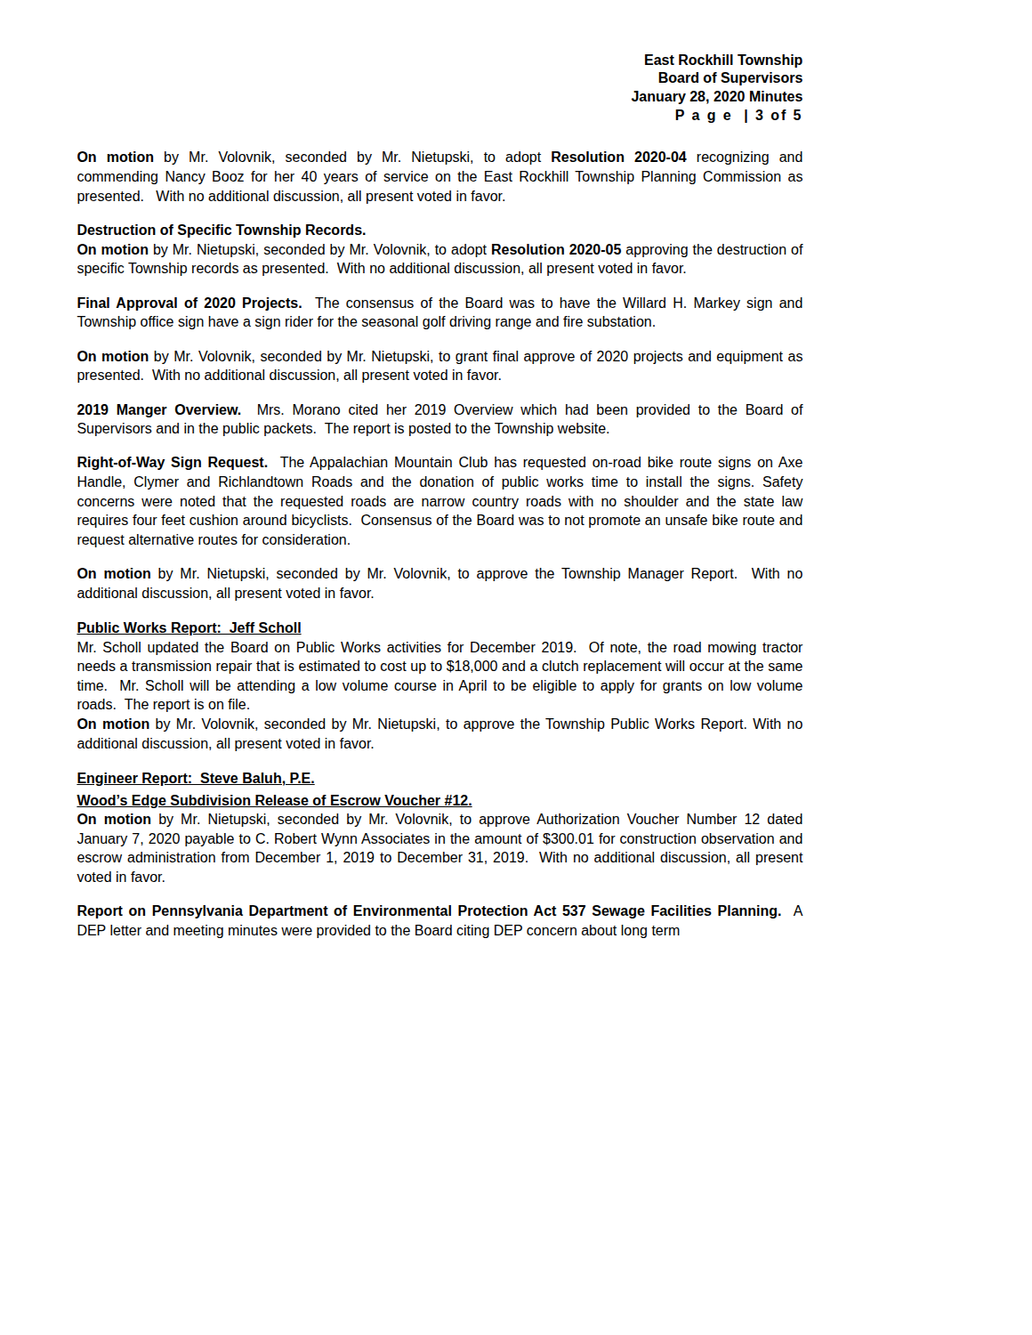East Rockhill Township Board of Supervisors January 28, 2020 Minutes P a g e | 3 of 5
On motion by Mr. Volovnik, seconded by Mr. Nietupski, to adopt Resolution 2020-04 recognizing and commending Nancy Booz for her 40 years of service on the East Rockhill Township Planning Commission as presented. With no additional discussion, all present voted in favor.
Destruction of Specific Township Records.
On motion by Mr. Nietupski, seconded by Mr. Volovnik, to adopt Resolution 2020-05 approving the destruction of specific Township records as presented. With no additional discussion, all present voted in favor.
Final Approval of 2020 Projects. The consensus of the Board was to have the Willard H. Markey sign and Township office sign have a sign rider for the seasonal golf driving range and fire substation.
On motion by Mr. Volovnik, seconded by Mr. Nietupski, to grant final approve of 2020 projects and equipment as presented. With no additional discussion, all present voted in favor.
2019 Manger Overview. Mrs. Morano cited her 2019 Overview which had been provided to the Board of Supervisors and in the public packets. The report is posted to the Township website.
Right-of-Way Sign Request. The Appalachian Mountain Club has requested on-road bike route signs on Axe Handle, Clymer and Richlandtown Roads and the donation of public works time to install the signs. Safety concerns were noted that the requested roads are narrow country roads with no shoulder and the state law requires four feet cushion around bicyclists. Consensus of the Board was to not promote an unsafe bike route and request alternative routes for consideration.
On motion by Mr. Nietupski, seconded by Mr. Volovnik, to approve the Township Manager Report. With no additional discussion, all present voted in favor.
Public Works Report: Jeff Scholl
Mr. Scholl updated the Board on Public Works activities for December 2019. Of note, the road mowing tractor needs a transmission repair that is estimated to cost up to $18,000 and a clutch replacement will occur at the same time. Mr. Scholl will be attending a low volume course in April to be eligible to apply for grants on low volume roads. The report is on file.
On motion by Mr. Volovnik, seconded by Mr. Nietupski, to approve the Township Public Works Report. With no additional discussion, all present voted in favor.
Engineer Report: Steve Baluh, P.E.
Wood’s Edge Subdivision Release of Escrow Voucher #12.
On motion by Mr. Nietupski, seconded by Mr. Volovnik, to approve Authorization Voucher Number 12 dated January 7, 2020 payable to C. Robert Wynn Associates in the amount of $300.01 for construction observation and escrow administration from December 1, 2019 to December 31, 2019. With no additional discussion, all present voted in favor.
Report on Pennsylvania Department of Environmental Protection Act 537 Sewage Facilities Planning. A DEP letter and meeting minutes were provided to the Board citing DEP concern about long term